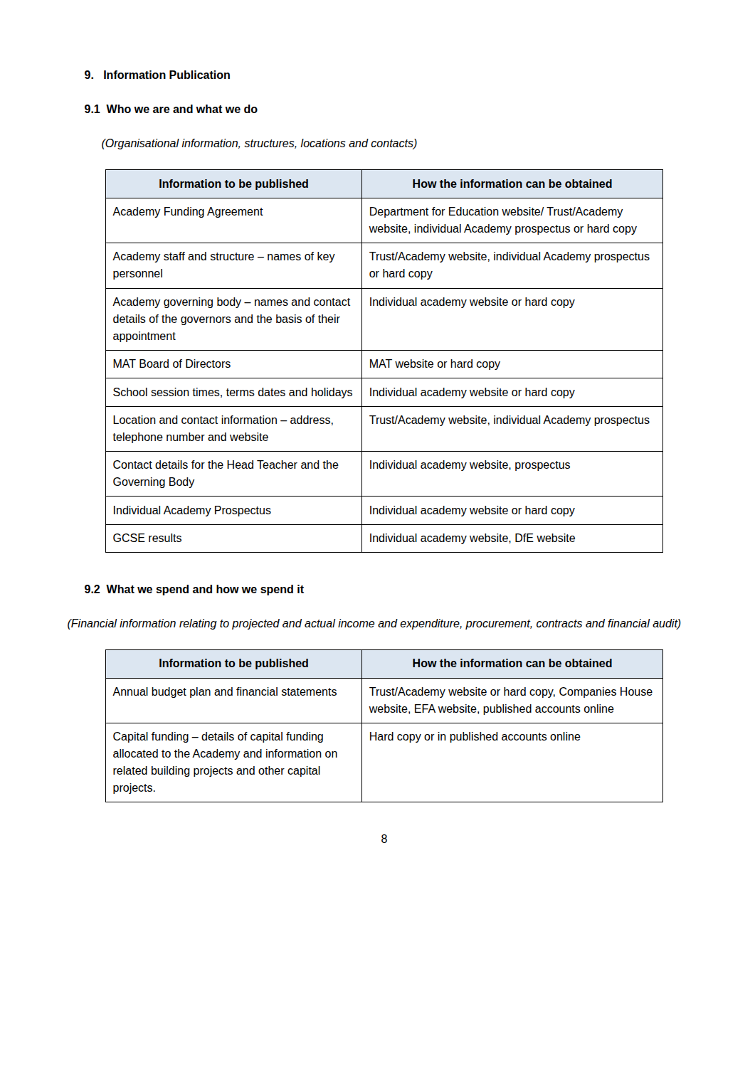9. Information Publication
9.1 Who we are and what we do
(Organisational information, structures, locations and contacts)
| Information to be published | How the information can be obtained |
| --- | --- |
| Academy Funding Agreement | Department for Education website/ Trust/Academy website, individual Academy prospectus or hard copy |
| Academy staff and structure – names of key personnel | Trust/Academy website, individual Academy prospectus or hard copy |
| Academy governing body – names and contact details of the governors and the basis of their appointment | Individual academy website or hard copy |
| MAT Board of Directors | MAT website or hard copy |
| School session times, terms dates and holidays | Individual academy website or hard copy |
| Location and contact information – address, telephone number and website | Trust/Academy website, individual Academy prospectus |
| Contact details for the Head Teacher and the Governing Body | Individual academy website, prospectus |
| Individual Academy Prospectus | Individual academy website or hard copy |
| GCSE results | Individual academy website, DfE website |
9.2 What we spend and how we spend it
(Financial information relating to projected and actual income and expenditure, procurement, contracts and financial audit)
| Information to be published | How the information can be obtained |
| --- | --- |
| Annual budget plan and financial statements | Trust/Academy website or hard copy, Companies House website, EFA website, published accounts online |
| Capital funding – details of capital funding allocated to the Academy and information on related building projects and other capital projects. | Hard copy or in published accounts online |
8